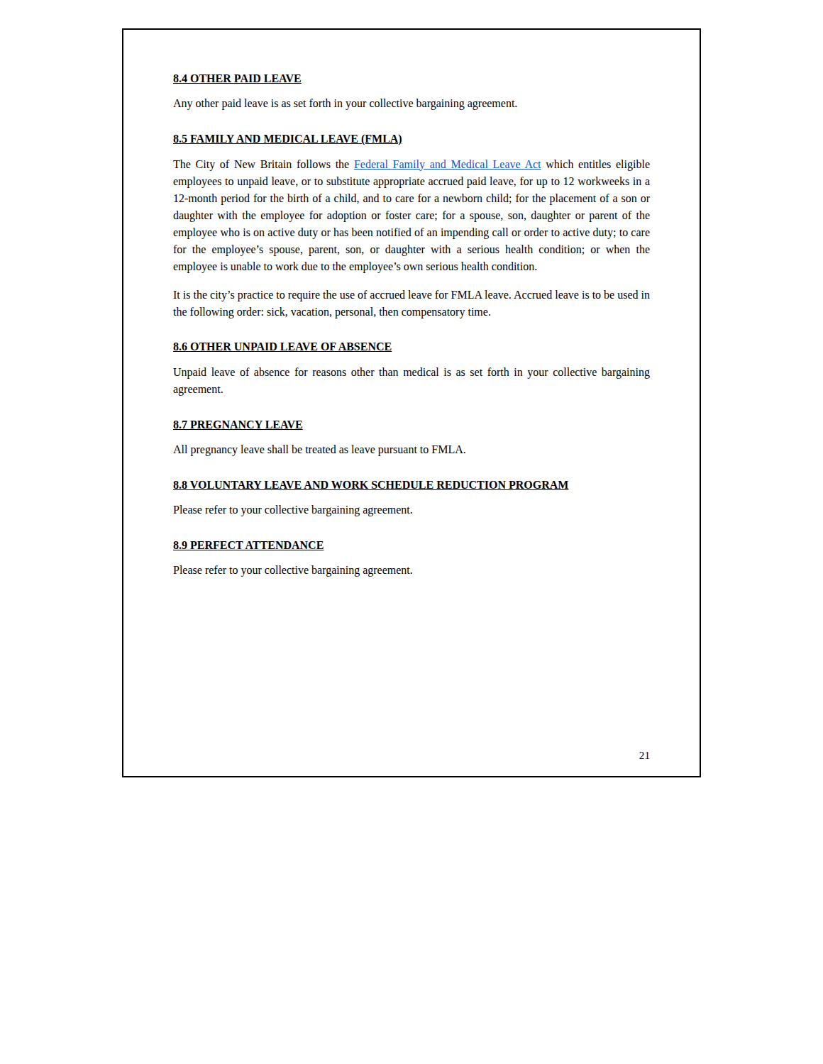8.4 OTHER PAID LEAVE
Any other paid leave is as set forth in your collective bargaining agreement.
8.5 FAMILY AND MEDICAL LEAVE (FMLA)
The City of New Britain follows the Federal Family and Medical Leave Act which entitles eligible employees to unpaid leave, or to substitute appropriate accrued paid leave, for up to 12 workweeks in a 12-month period for the birth of a child, and to care for a newborn child; for the placement of a son or daughter with the employee for adoption or foster care; for a spouse, son, daughter or parent of the employee who is on active duty or has been notified of an impending call or order to active duty; to care for the employee’s spouse, parent, son, or daughter with a serious health condition; or when the employee is unable to work due to the employee’s own serious health condition.
It is the city’s practice to require the use of accrued leave for FMLA leave. Accrued leave is to be used in the following order: sick, vacation, personal, then compensatory time.
8.6 OTHER UNPAID LEAVE OF ABSENCE
Unpaid leave of absence for reasons other than medical is as set forth in your collective bargaining agreement.
8.7 PREGNANCY LEAVE
All pregnancy leave shall be treated as leave pursuant to FMLA.
8.8 VOLUNTARY LEAVE AND WORK SCHEDULE REDUCTION PROGRAM
Please refer to your collective bargaining agreement.
8.9 PERFECT ATTENDANCE
Please refer to your collective bargaining agreement.
21